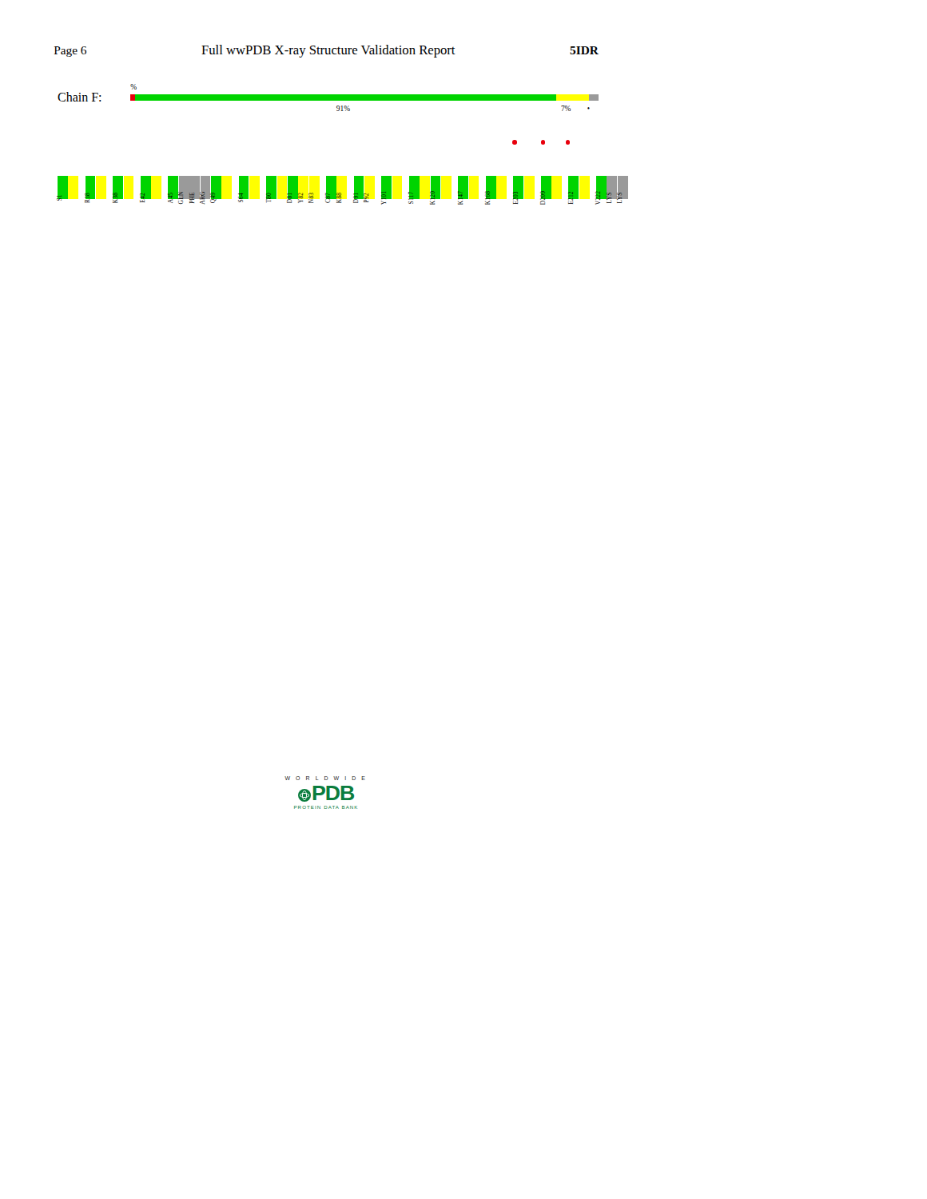Page 6
Full wwPDB X-ray Structure Validation Report
5IDR
Chain F:
%
91% 7% •
S1
R18
K38
E42
A45
GLN
PHE
ARG
Q49
S64
T80
D81
Y82
N83
C87
K88
D91
P92
Y101
S117
K120
K147
K168
E203
D209
E212
V222
LYS
LYS
W O R L D W I D E
PDB
PROTEIN DATA BANK